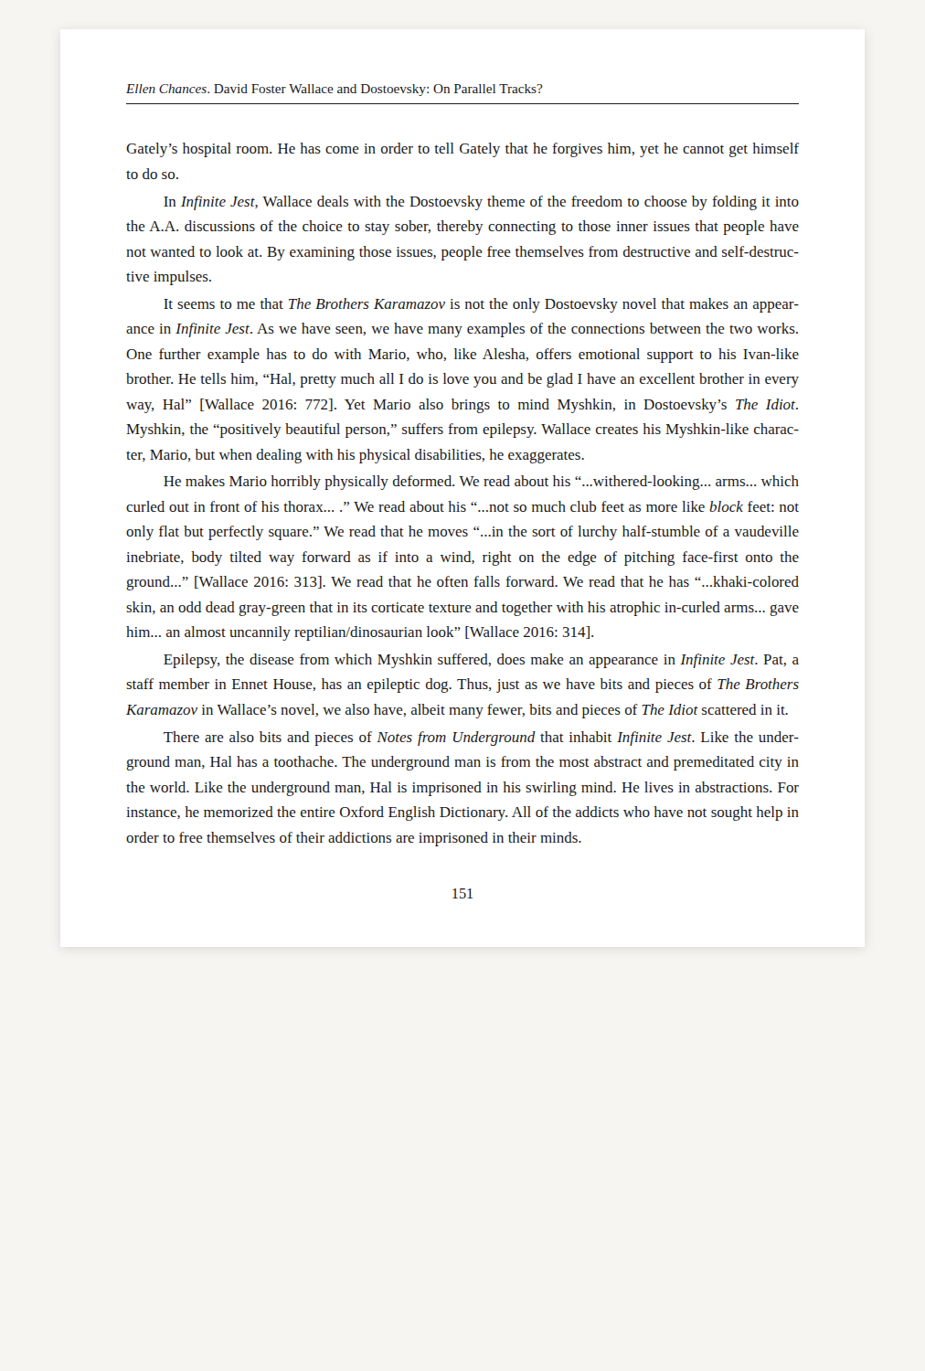Ellen Chances. David Foster Wallace and Dostoevsky: On Parallel Tracks?
Gately’s hospital room. He has come in order to tell Gately that he forgives him, yet he cannot get himself to do so.
In Infinite Jest, Wallace deals with the Dostoevsky theme of the freedom to choose by folding it into the A.A. discussions of the choice to stay sober, thereby connecting to those inner issues that people have not wanted to look at. By examining those issues, people free themselves from destructive and self-destructive impulses.
It seems to me that The Brothers Karamazov is not the only Dostoevsky novel that makes an appearance in Infinite Jest. As we have seen, we have many examples of the connections between the two works. One further example has to do with Mario, who, like Alesha, offers emotional support to his Ivan-like brother. He tells him, “Hal, pretty much all I do is love you and be glad I have an excellent brother in every way, Hal” [Wallace 2016: 772]. Yet Mario also brings to mind Myshkin, in Dostoevsky’s The Idiot. Myshkin, the “positively beautiful person,” suffers from epilepsy. Wallace creates his Myshkin-like character, Mario, but when dealing with his physical disabilities, he exaggerates.
He makes Mario horribly physically deformed. We read about his “...withered-looking... arms... which curled out in front of his thorax... .” We read about his “...not so much club feet as more like block feet: not only flat but perfectly square.” We read that he moves “...in the sort of lurchy half-stumble of a vaudeville inebriate, body tilted way forward as if into a wind, right on the edge of pitching face-first onto the ground...” [Wallace 2016: 313]. We read that he often falls forward. We read that he has “...khaki-colored skin, an odd dead gray-green that in its corticate texture and together with his atrophic in-curled arms... gave him... an almost uncannily reptilian/dinosaurian look” [Wallace 2016: 314].
Epilepsy, the disease from which Myshkin suffered, does make an appearance in Infinite Jest. Pat, a staff member in Ennet House, has an epileptic dog. Thus, just as we have bits and pieces of The Brothers Karamazov in Wallace’s novel, we also have, albeit many fewer, bits and pieces of The Idiot scattered in it.
There are also bits and pieces of Notes from Underground that inhabit Infinite Jest. Like the underground man, Hal has a toothache. The underground man is from the most abstract and premeditated city in the world. Like the underground man, Hal is imprisoned in his swirling mind. He lives in abstractions. For instance, he memorized the entire Oxford English Dictionary. All of the addicts who have not sought help in order to free themselves of their addictions are imprisoned in their minds.
151